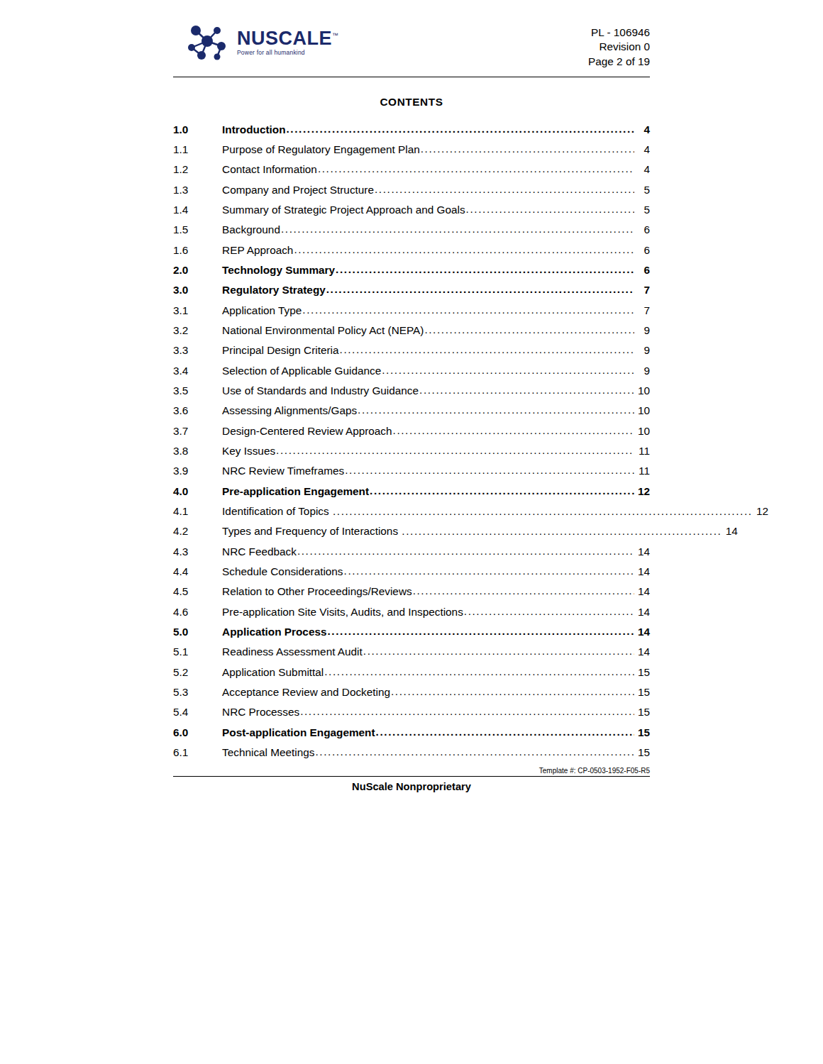NUSCALE™
Power for all humankind
PL - 106946
Revision 0
Page 2 of 19
CONTENTS
1.0 Introduction ........................................................................................................... 4
1.1 Purpose of Regulatory Engagement Plan ......................................................................... 4
1.2 Contact Information .......................................................................................................... 4
1.3 Company and Project Structure ....................................................................................... 5
1.4 Summary of Strategic Project Approach and Goals ......................................................... 5
1.5 Background ..................................................................................................................... 6
1.6 REP Approach ................................................................................................................. 6
2.0 Technology Summary ................................................................................................. 6
3.0 Regulatory Strategy ................................................................................................... 7
3.1 Application Type .............................................................................................................. 7
3.2 National Environmental Policy Act (NEPA) ......................................................................... 9
3.3 Principal Design Criteria .................................................................................................. 9
3.4 Selection of Applicable Guidance ..................................................................................... 9
3.5 Use of Standards and Industry Guidance ....................................................................... 10
3.6 Assessing Alignments/Gaps ............................................................................................. 10
3.7 Design-Centered Review Approach .............................................................................. 10
3.8 Key Issues ....................................................................................................................... 11
3.9 NRC Review Timeframes .............................................................................................. 11
4.0 Pre-application Engagement ..................................................................................... 12
4.1 Identification of Topics </span ..................................................................................................... 12
4.2 Types and Frequency of Interactions </span ............................................................................. 14
4.3 NRC Feedback ................................................................................................................. 14
4.4 Schedule Considerations ................................................................................................. 14
4.5 Relation to Other Proceedings/Reviews ......................................................................... 14
4.6 Pre-application Site Visits, Audits, and Inspections ......................................................... 14
5.0 Application Process ................................................................................................... 14
5.1 Readiness Assessment Audit ........................................................................................... 14
5.2 Application Submittal ....................................................................................................... 15
5.3 Acceptance Review and Docketing .............................................................................. 15
5.4 NRC Processes ................................................................................................................ 15
6.0 Post-application Engagement ................................................................................... 15
6.1 Technical Meetings ........................................................................................................... 15
Template #: CP-0503-1952-F05-R5
NuScale Nonproprietary